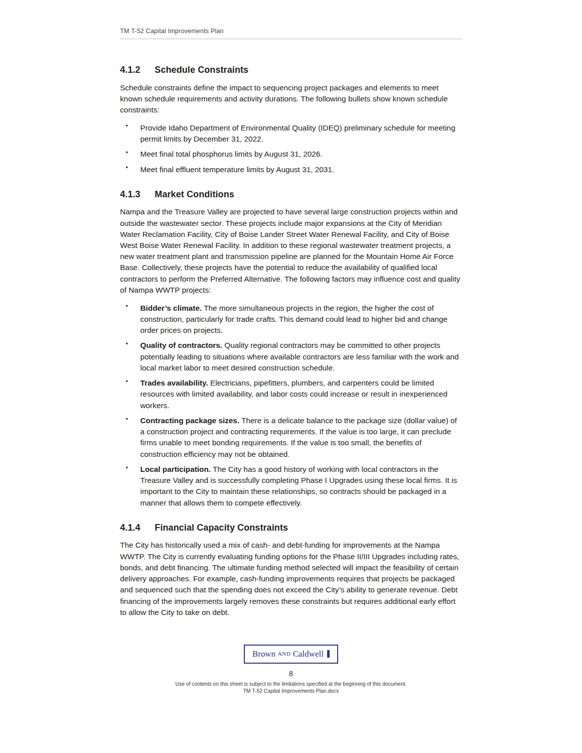TM T-52 Capital Improvements Plan
4.1.2 Schedule Constraints
Schedule constraints define the impact to sequencing project packages and elements to meet known schedule requirements and activity durations. The following bullets show known schedule constraints:
Provide Idaho Department of Environmental Quality (IDEQ) preliminary schedule for meeting permit limits by December 31, 2022.
Meet final total phosphorus limits by August 31, 2026.
Meet final effluent temperature limits by August 31, 2031.
4.1.3 Market Conditions
Nampa and the Treasure Valley are projected to have several large construction projects within and outside the wastewater sector. These projects include major expansions at the City of Meridian Water Reclamation Facility, City of Boise Lander Street Water Renewal Facility, and City of Boise West Boise Water Renewal Facility. In addition to these regional wastewater treatment projects, a new water treatment plant and transmission pipeline are planned for the Mountain Home Air Force Base. Collectively, these projects have the potential to reduce the availability of qualified local contractors to perform the Preferred Alternative. The following factors may influence cost and quality of Nampa WWTP projects:
Bidder’s climate. The more simultaneous projects in the region, the higher the cost of construction, particularly for trade crafts. This demand could lead to higher bid and change order prices on projects.
Quality of contractors. Quality regional contractors may be committed to other projects potentially leading to situations where available contractors are less familiar with the work and local market labor to meet desired construction schedule.
Trades availability. Electricians, pipefitters, plumbers, and carpenters could be limited resources with limited availability, and labor costs could increase or result in inexperienced workers.
Contracting package sizes. There is a delicate balance to the package size (dollar value) of a construction project and contracting requirements. If the value is too large, it can preclude firms unable to meet bonding requirements. If the value is too small, the benefits of construction efficiency may not be obtained.
Local participation. The City has a good history of working with local contractors in the Treasure Valley and is successfully completing Phase I Upgrades using these local firms. It is important to the City to maintain these relationships, so contracts should be packaged in a manner that allows them to compete effectively.
4.1.4 Financial Capacity Constraints
The City has historically used a mix of cash- and debt-funding for improvements at the Nampa WWTP. The City is currently evaluating funding options for the Phase II/III Upgrades including rates, bonds, and debt financing. The ultimate funding method selected will impact the feasibility of certain delivery approaches. For example, cash-funding improvements requires that projects be packaged and sequenced such that the spending does not exceed the City’s ability to generate revenue. Debt financing of the improvements largely removes these constraints but requires additional early effort to allow the City to take on debt.
Brown AND Caldwell
8
Use of contents on this sheet is subject to the limitations specified at the beginning of this document.
TM T-52 Capital Improvements Plan.docx